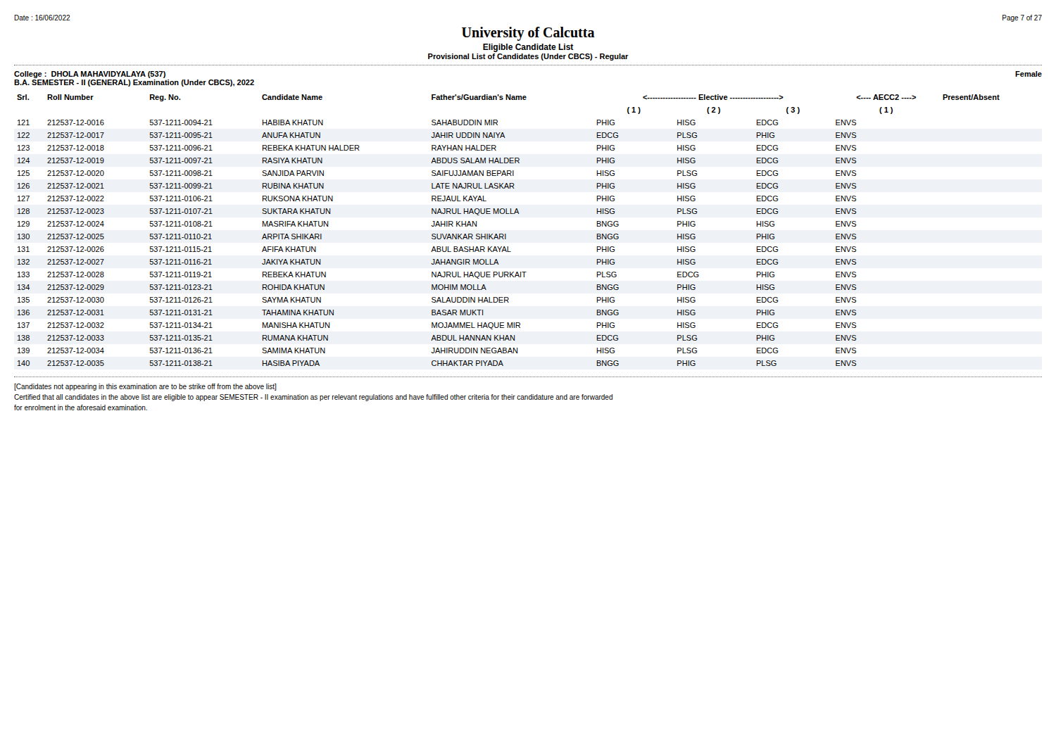Date : 16/06/2022
Page 7 of 27
University of Calcutta
Eligible Candidate List
Provisional List of Candidates (Under CBCS) - Regular
College : DHOLA MAHAVIDYALAYA (537)
Female
B.A. SEMESTER - II (GENERAL) Examination (Under CBCS), 2022
| Srl. | Roll Number | Reg. No. | Candidate Name | Father's/Guardian's Name | <------------------- Elective -------------------> | <---- AECC2 ----> | Present/Absent |
| --- | --- | --- | --- | --- | --- | --- | --- |
| ( 1 ) | ( 2 ) | ( 3 ) | ( 1 ) |
| 121 | 212537-12-0016 | 537-1211-0094-21 | HABIBA KHATUN | SAHABUDDIN MIR | PHIG | HISG | EDCG | ENVS | |
| 122 | 212537-12-0017 | 537-1211-0095-21 | ANUFA KHATUN | JAHIR UDDIN NAIYA | EDCG | PLSG | PHIG | ENVS | |
| 123 | 212537-12-0018 | 537-1211-0096-21 | REBEKA KHATUN HALDER | RAYHAN HALDER | PHIG | HISG | EDCG | ENVS | |
| 124 | 212537-12-0019 | 537-1211-0097-21 | RASIYA KHATUN | ABDUS SALAM HALDER | PHIG | HISG | EDCG | ENVS | |
| 125 | 212537-12-0020 | 537-1211-0098-21 | SANJIDA PARVIN | SAIFUJJAMAN BEPARI | HISG | PLSG | EDCG | ENVS | |
| 126 | 212537-12-0021 | 537-1211-0099-21 | RUBINA KHATUN | LATE NAJRUL LASKAR | PHIG | HISG | EDCG | ENVS | |
| 127 | 212537-12-0022 | 537-1211-0106-21 | RUKSONA KHATUN | REJAUL KAYAL | PHIG | HISG | EDCG | ENVS | |
| 128 | 212537-12-0023 | 537-1211-0107-21 | SUKTARA KHATUN | NAJRUL HAQUE MOLLA | HISG | PLSG | EDCG | ENVS | |
| 129 | 212537-12-0024 | 537-1211-0108-21 | MASRIFA KHATUN | JAHIR KHAN | BNGG | PHIG | HISG | ENVS | |
| 130 | 212537-12-0025 | 537-1211-0110-21 | ARPITA SHIKARI | SUVANKAR SHIKARI | BNGG | HISG | PHIG | ENVS | |
| 131 | 212537-12-0026 | 537-1211-0115-21 | AFIFA KHATUN | ABUL BASHAR KAYAL | PHIG | HISG | EDCG | ENVS | |
| 132 | 212537-12-0027 | 537-1211-0116-21 | JAKIYA KHATUN | JAHANGIR MOLLA | PHIG | HISG | EDCG | ENVS | |
| 133 | 212537-12-0028 | 537-1211-0119-21 | REBEKA KHATUN | NAJRUL HAQUE PURKAIT | PLSG | EDCG | PHIG | ENVS | |
| 134 | 212537-12-0029 | 537-1211-0123-21 | ROHIDA KHATUN | MOHIM MOLLA | BNGG | PHIG | HISG | ENVS | |
| 135 | 212537-12-0030 | 537-1211-0126-21 | SAYMA KHATUN | SALAUDDIN HALDER | PHIG | HISG | EDCG | ENVS | |
| 136 | 212537-12-0031 | 537-1211-0131-21 | TAHAMINA KHATUN | BASAR MUKTI | BNGG | HISG | PHIG | ENVS | |
| 137 | 212537-12-0032 | 537-1211-0134-21 | MANISHA KHATUN | MOJAMMEL HAQUE MIR | PHIG | HISG | EDCG | ENVS | |
| 138 | 212537-12-0033 | 537-1211-0135-21 | RUMANA KHATUN | ABDUL HANNAN KHAN | EDCG | PLSG | PHIG | ENVS | |
| 139 | 212537-12-0034 | 537-1211-0136-21 | SAMIMA KHATUN | JAHIRUDDIN NEGABAN | HISG | PLSG | EDCG | ENVS | |
| 140 | 212537-12-0035 | 537-1211-0138-21 | HASIBA PIYADA | CHHAKTAR PIYADA | BNGG | PHIG | PLSG | ENVS | |
[Candidates not appearing in this examination are to be strike off from the above list]
Certified that all candidates in the above list are eligible to appear SEMESTER - II examination as per relevant regulations and have fulfilled other criteria for their candidature and are forwarded
for enrolment in the aforesaid examination.